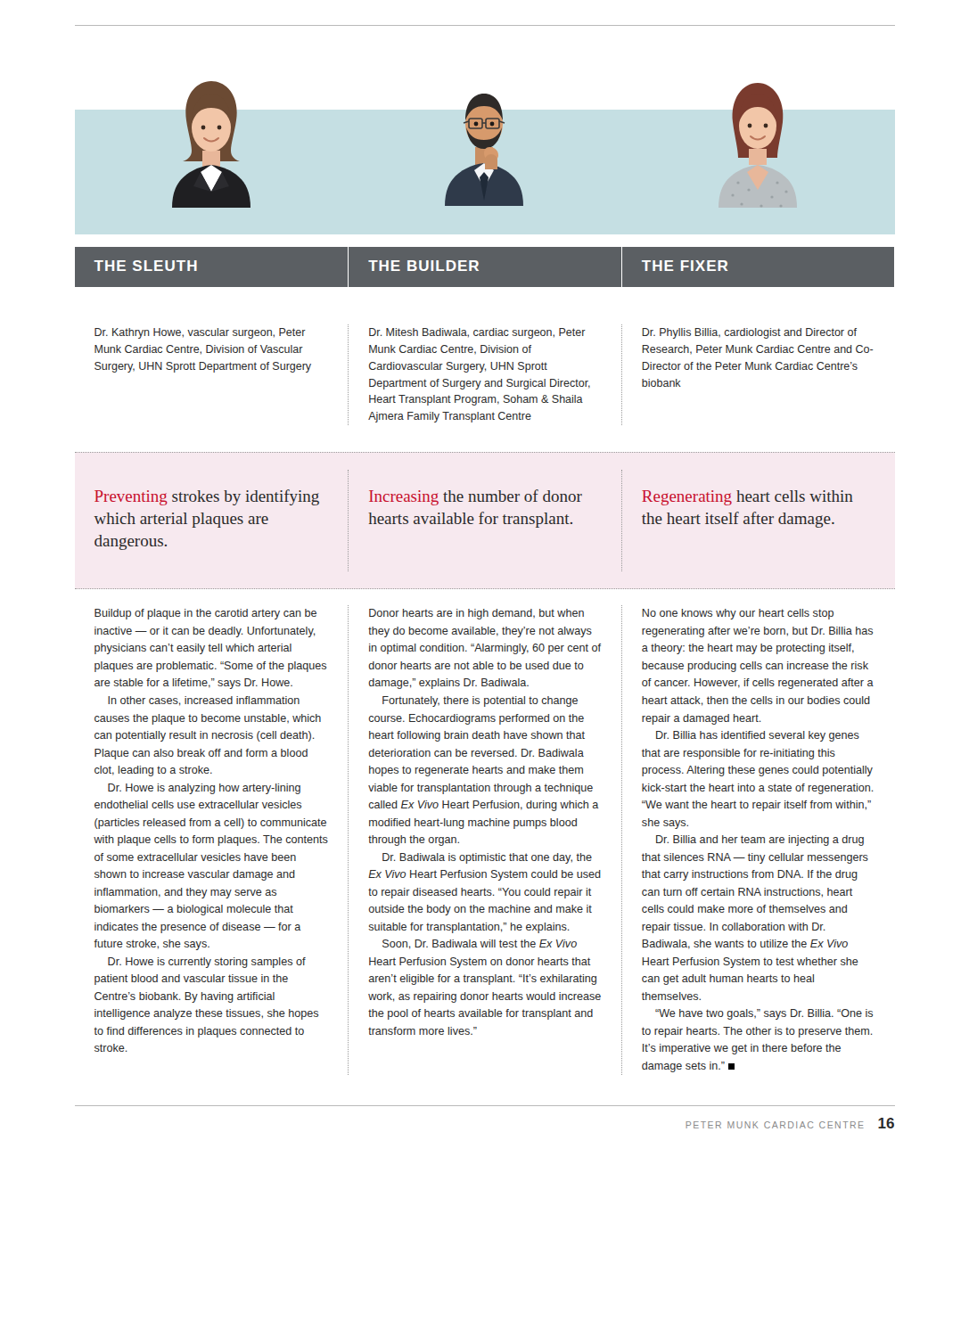The Sleuth
The Builder
The Fixer
Dr. Kathryn Howe, vascular surgeon, Peter Munk Cardiac Centre, Division of Vascular Surgery, UHN Sprott Department of Surgery
Dr. Mitesh Badiwala, cardiac surgeon, Peter Munk Cardiac Centre, Division of Cardiovascular Surgery, UHN Sprott Department of Surgery and Surgical Director, Heart Transplant Program, Soham & Shaila Ajmera Family Transplant Centre
Dr. Phyllis Billia, cardiologist and Director of Research, Peter Munk Cardiac Centre and Co-Director of the Peter Munk Cardiac Centre’s biobank
Preventing strokes by identifying which arterial plaques are dangerous.
Increasing the number of donor hearts available for transplant.
Regenerating heart cells within the heart itself after damage.
Buildup of plaque in the carotid artery can be inactive — or it can be deadly. Unfortunately, physicians can’t easily tell which arterial plaques are problematic. “Some of the plaques are stable for a lifetime,” says Dr. Howe.
In other cases, increased inflammation causes the plaque to become unstable, which can potentially result in necrosis (cell death). Plaque can also break off and form a blood clot, leading to a stroke.
Dr. Howe is analyzing how artery-lining endothelial cells use extracellular vesicles (particles released from a cell) to communicate with plaque cells to form plaques. The contents of some extracellular vesicles have been shown to increase vascular damage and inflammation, and they may serve as biomarkers — a biological molecule that indicates the presence of disease — for a future stroke, she says.
Dr. Howe is currently storing samples of patient blood and vascular tissue in the Centre’s biobank. By having artificial intelligence analyze these tissues, she hopes to find differences in plaques connected to stroke.
Donor hearts are in high demand, but when they do become available, they’re not always in optimal condition. “Alarmingly, 60 per cent of donor hearts are not able to be used due to damage,” explains Dr. Badiwala.
Fortunately, there is potential to change course. Echocardiograms performed on the heart following brain death have shown that deterioration can be reversed. Dr. Badiwala hopes to regenerate hearts and make them viable for transplantation through a technique called Ex Vivo Heart Perfusion, during which a modified heart-lung machine pumps blood through the organ.
Dr. Badiwala is optimistic that one day, the Ex Vivo Heart Perfusion System could be used to repair diseased hearts. “You could repair it outside the body on the machine and make it suitable for transplantation,” he explains.
Soon, Dr. Badiwala will test the Ex Vivo Heart Perfusion System on donor hearts that aren’t eligible for a transplant. “It’s exhilarating work, as repairing donor hearts would increase the pool of hearts available for transplant and transform more lives.”
No one knows why our heart cells stop regenerating after we’re born, but Dr. Billia has a theory: the heart may be protecting itself, because producing cells can increase the risk of cancer. However, if cells regenerated after a heart attack, then the cells in our bodies could repair a damaged heart.
Dr. Billia has identified several key genes that are responsible for re-initiating this process. Altering these genes could potentially kick-start the heart into a state of regeneration. “We want the heart to repair itself from within,” she says.
Dr. Billia and her team are injecting a drug that silences RNA — tiny cellular messengers that carry instructions from DNA. If the drug can turn off certain RNA instructions, heart cells could make more of themselves and repair tissue. In collaboration with Dr. Badiwala, she wants to utilize the Ex Vivo Heart Perfusion System to test whether she can get adult human hearts to heal themselves.
“We have two goals,” says Dr. Billia. “One is to repair hearts. The other is to preserve them. It’s imperative we get in there before the damage sets in.”
Peter Munk Cardiac Centre 16